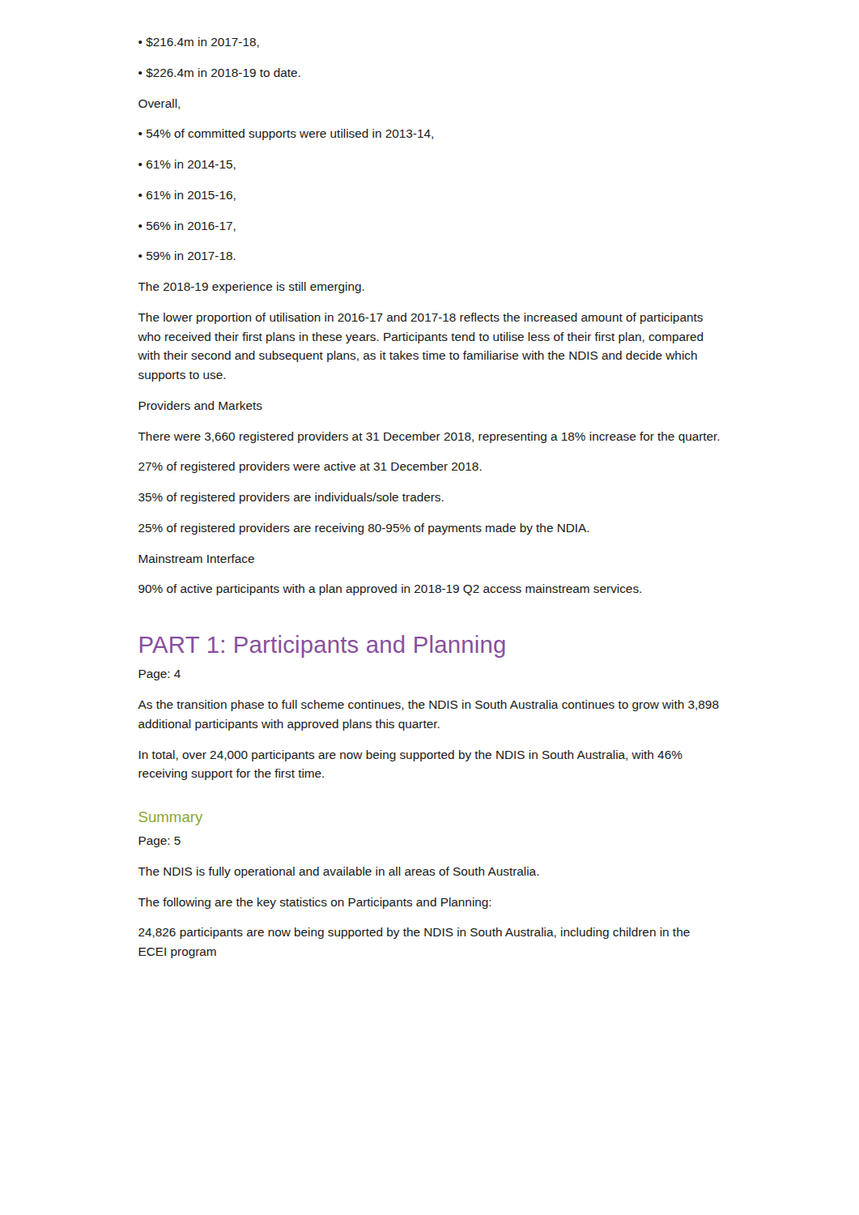• $216.4m in 2017-18,
• $226.4m in 2018-19 to date.
Overall,
• 54% of committed supports were utilised in 2013-14,
• 61% in 2014-15,
• 61% in 2015-16,
• 56% in 2016-17,
• 59% in 2017-18.
The 2018-19 experience is still emerging.
The lower proportion of utilisation in 2016-17 and 2017-18 reflects the increased amount of participants who received their first plans in these years. Participants tend to utilise less of their first plan, compared with their second and subsequent plans, as it takes time to familiarise with the NDIS and decide which supports to use.
Providers and Markets
There were 3,660 registered providers at 31 December 2018, representing a 18% increase for the quarter.
27% of registered providers were active at 31 December 2018.
35% of registered providers are individuals/sole traders.
25% of registered providers are receiving 80-95% of payments made by the NDIA.
Mainstream Interface
90% of active participants with a plan approved in 2018-19 Q2 access mainstream services.
PART 1: Participants and Planning
Page: 4
As the transition phase to full scheme continues, the NDIS in South Australia continues to grow with 3,898 additional participants with approved plans this quarter.
In total, over 24,000 participants are now being supported by the NDIS in South Australia, with 46% receiving support for the first time.
Summary
Page: 5
The NDIS is fully operational and available in all areas of South Australia.
The following are the key statistics on Participants and Planning:
24,826 participants are now being supported by the NDIS in South Australia, including children in the ECEI program